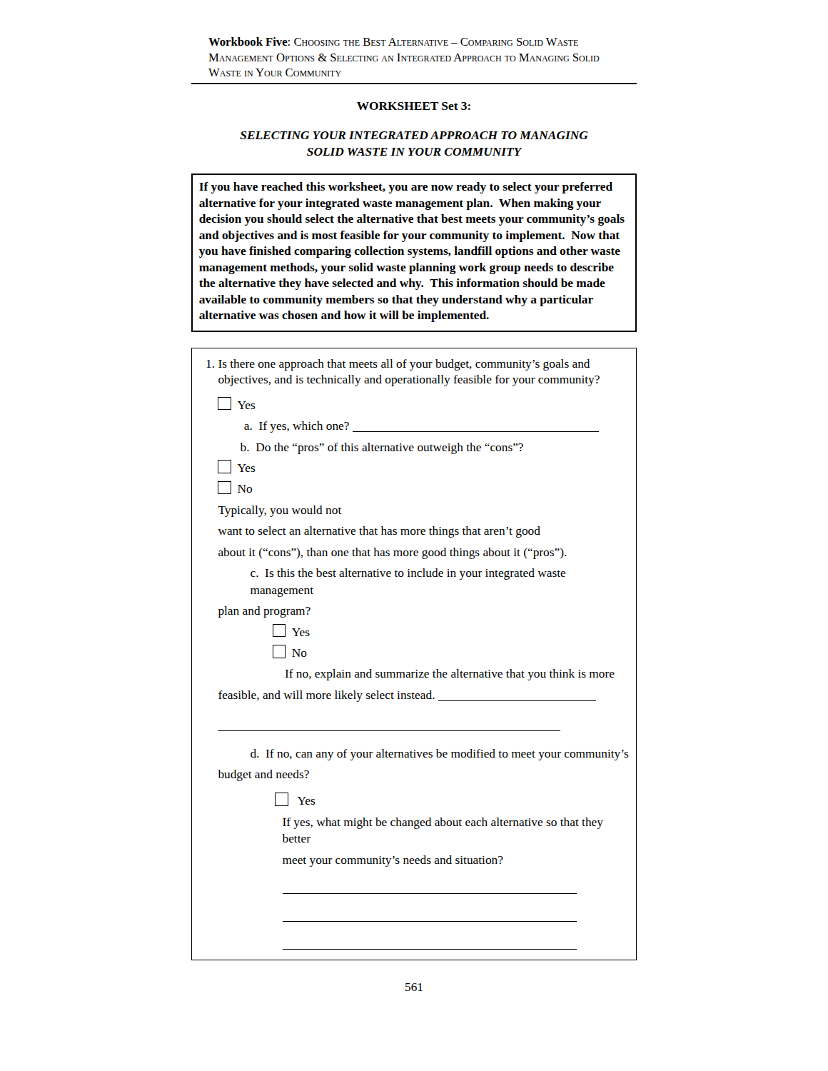Workbook Five: Choosing the Best Alternative – Comparing Solid Waste
Management Options & Selecting an Integrated Approach to Managing Solid
Waste in Your Community
WORKSHEET Set 3:
SELECTING YOUR INTEGRATED APPROACH TO MANAGING
SOLID WASTE IN YOUR COMMUNITY
If you have reached this worksheet, you are now ready to select your preferred alternative for your integrated waste management plan. When making your decision you should select the alternative that best meets your community’s goals and objectives and is most feasible for your community to implement. Now that you have finished comparing collection systems, landfill options and other waste management methods, your solid waste planning work group needs to describe the alternative they have selected and why. This information should be made available to community members so that they understand why a particular alternative was chosen and how it will be implemented.
Is there one approach that meets all of your budget, community’s goals and objectives, and is technically and operationally feasible for your community?
Yes
a. If yes, which one?
b. Do the “pros” of this alternative outweigh the “cons”?
Yes
No
Typically, you would not
want to select an alternative that has more things that aren’t good
about it (“cons”), than one that has more good things about it (“pros”).
c. Is this the best alternative to include in your integrated waste management
plan and program?
Yes
No
If no, explain and summarize the alternative that you think is more
feasible, and will more likely select instead.
d. If no, can any of your alternatives be modified to meet your community’s
budget and needs?
Yes
If yes, what might be changed about each alternative so that they better
meet your community’s needs and situation?
561